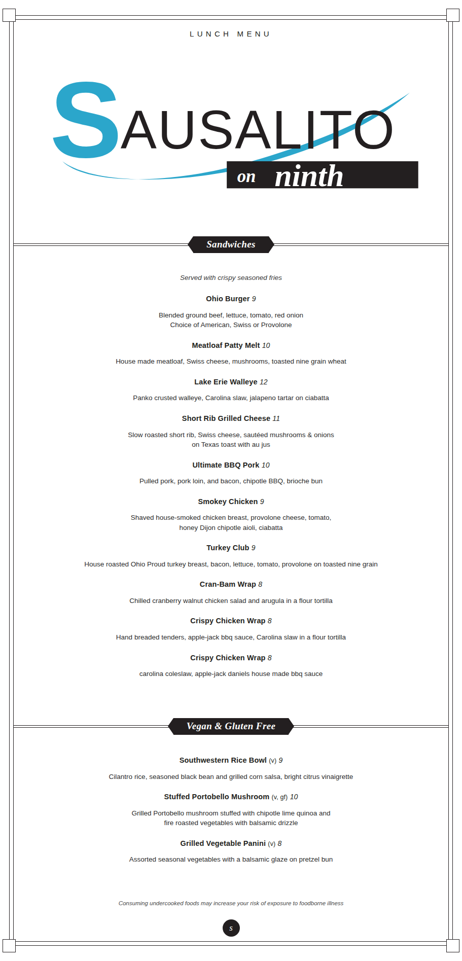Lunch Menu
S AUSALITO on ninth
Sandwiches
Served with crispy seasoned fries
Ohio Burger 9
Blended ground beef, lettuce, tomato, red onion
Choice of American, Swiss or Provolone
Meatloaf Patty Melt 10
House made meatloaf, Swiss cheese, mushrooms, toasted nine grain wheat
Lake Erie Walleye 12
Panko crusted walleye, Carolina slaw, jalapeno tartar on ciabatta
Short Rib Grilled Cheese 11
Slow roasted short rib, Swiss cheese, sautéed mushrooms & onions
on Texas toast with au jus
Ultimate BBQ Pork 10
Pulled pork, pork loin, and bacon, chipotle BBQ, brioche bun
Smokey Chicken 9
Shaved house-smoked chicken breast, provolone cheese, tomato,
honey Dijon chipotle aioli, ciabatta
Turkey Club 9
House roasted Ohio Proud turkey breast, bacon, lettuce, tomato, provolone on toasted nine grain
Cran-Bam Wrap 8
Chilled cranberry walnut chicken salad and arugula in a flour tortilla
Crispy Chicken Wrap 8
Hand breaded tenders, apple-jack bbq sauce, Carolina slaw in a flour tortilla
Crispy Chicken Wrap 8
carolina coleslaw, apple-jack daniels house made bbq sauce
Vegan & Gluten Free
Southwestern Rice Bowl (v) 9
Cilantro rice, seasoned black bean and grilled corn salsa, bright citrus vinaigrette
Stuffed Portobello Mushroom (v, gf) 10
Grilled Portobello mushroom stuffed with chipotle lime quinoa and
fire roasted vegetables with balsamic drizzle
Grilled Vegetable Panini (v) 8
Assorted seasonal vegetables with a balsamic glaze on pretzel bun
Consuming undercooked foods may increase your risk of exposure to foodborne illness
s